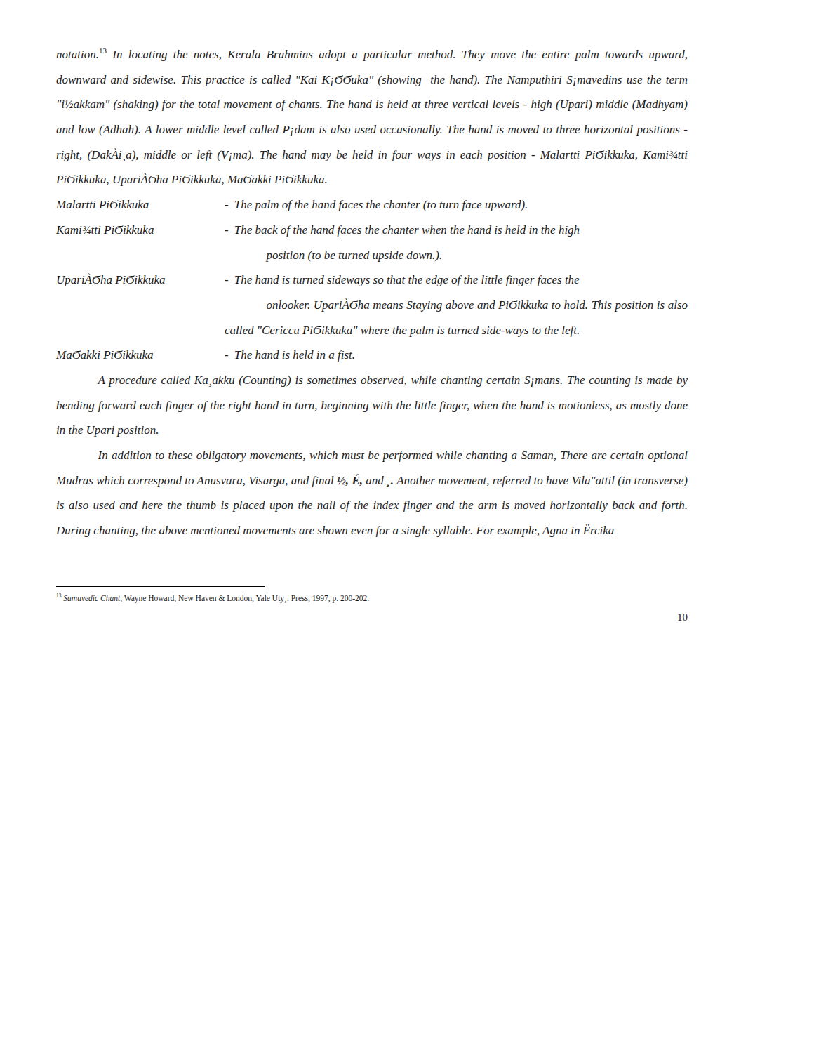notation.13 In locating the notes, Kerala Brahmins adopt a particular method. They move the entire palm towards upward, downward and sidewise. This practice is called "Kai K¡ϬϬuka" (showing the hand). The Namputhiri S¡mavedins use the term "i½akkam" (shaking) for the total movement of chants. The hand is held at three vertical levels - high (Upari) middle (Madhyam) and low (Adhah). A lower middle level called P¡dam is also used occasionally. The hand is moved to three horizontal positions - right, (DakÀi¸a), middle or left (V¡ma). The hand may be held in four ways in each position - Malartti PiϬikkuka, Kami¾tti PiϬikkuka, UpariÀϬha PiϬikkuka, MaϬakki PiϬikkuka.
Malartti PiϬikkuka
-
The palm of the hand faces the chanter (to turn face upward).
Kami¾tti PiϬikkuka
-
The back of the hand faces the chanter when the hand is held in the high
position (to be turned upside down.).
UpariÀϬha PiϬikkuka
-
The hand is turned sideways so that the edge of the little finger faces the
onlooker. UpariÀϬha means Staying above and PiϬikkuka to hold. This position is also called "Cericcu PiϬikkuka" where the palm is turned side-ways to the left.
MaϬakki PiϬikkuka
-
The hand is held in a fist.
A procedure called Ka¸akku (Counting) is sometimes observed, while chanting certain S¡mans. The counting is made by bending forward each finger of the right hand in turn, beginning with the little finger, when the hand is motionless, as mostly done in the Upari position.
In addition to these obligatory movements, which must be performed while chanting a Saman, There are certain optional Mudras which correspond to Anusvara, Visarga, and final ½, É, and ¸. Another movement, referred to have Vila″attil (in transverse) is also used and here the thumb is placed upon the nail of the index finger and the arm is moved horizontally back and forth. During chanting, the above mentioned movements are shown even for a single syllable. For example, Agna in Ërcika
13 Samavedic Chant, Wayne Howard, New Haven & London, Yale Uty¸. Press, 1997, p. 200-202.
10